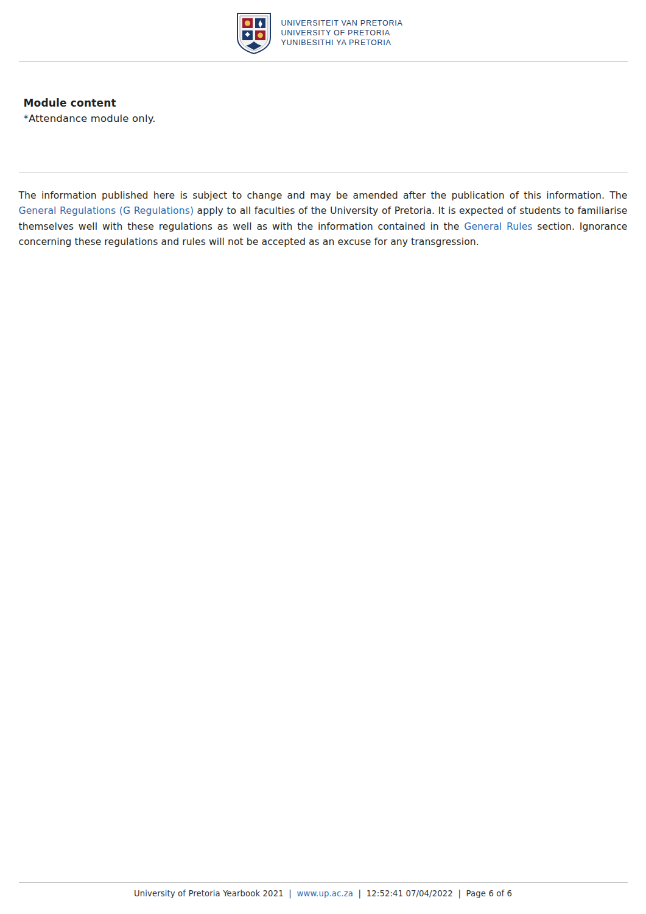UNIVERSITEIT VAN PRETORIA
UNIVERSITY OF PRETORIA
YUNIBESITHI YA PRETORIA
Module content
*Attendance module only.
The information published here is subject to change and may be amended after the publication of this information. The General Regulations (G Regulations) apply to all faculties of the University of Pretoria. It is expected of students to familiarise themselves well with these regulations as well as with the information contained in the General Rules section. Ignorance concerning these regulations and rules will not be accepted as an excuse for any transgression.
University of Pretoria Yearbook 2021 | www.up.ac.za | 12:52:41 07/04/2022 | Page 6 of 6